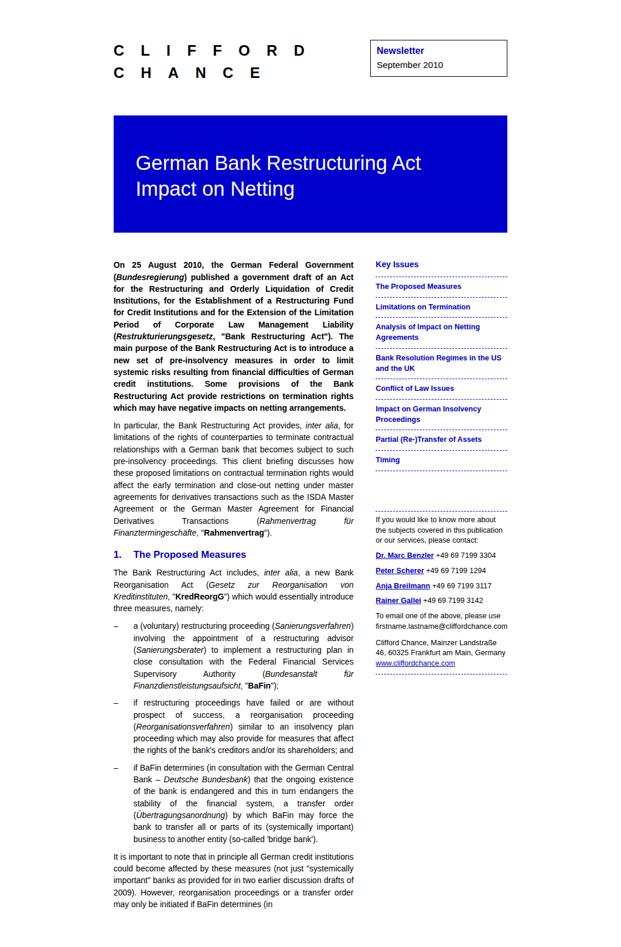C L I F F O R D
C H A N C E
Newsletter
September 2010
German Bank Restructuring Act
Impact on Netting
On 25 August 2010, the German Federal Government (Bundesregierung) published a government draft of an Act for the Restructuring and Orderly Liquidation of Credit Institutions, for the Establishment of a Restructuring Fund for Credit Institutions and for the Extension of the Limitation Period of Corporate Law Management Liability (Restrukturierungsgesetz, "Bank Restructuring Act"). The main purpose of the Bank Restructuring Act is to introduce a new set of pre-insolvency measures in order to limit systemic risks resulting from financial difficulties of German credit institutions. Some provisions of the Bank Restructuring Act provide restrictions on termination rights which may have negative impacts on netting arrangements.
In particular, the Bank Restructuring Act provides, inter alia, for limitations of the rights of counterparties to terminate contractual relationships with a German bank that becomes subject to such pre-insolvency proceedings. This client briefing discusses how these proposed limitations on contractual termination rights would affect the early termination and close-out netting under master agreements for derivatives transactions such as the ISDA Master Agreement or the German Master Agreement for Financial Derivatives Transactions (Rahmenvertrag für Finanztermingeschäfte, "Rahmenvertrag").
1. The Proposed Measures
The Bank Restructuring Act includes, inter alia, a new Bank Reorganisation Act (Gesetz zur Reorganisation von Kreditinstituten, "KredReorgG") which would essentially introduce three measures, namely:
a (voluntary) restructuring proceeding (Sanierungsverfahren) involving the appointment of a restructuring advisor (Sanierungsberater) to implement a restructuring plan in close consultation with the Federal Financial Services Supervisory Authority (Bundesanstalt für Finanzdienstleistungsaufsicht, "BaFin");
if restructuring proceedings have failed or are without prospect of success, a reorganisation proceeding (Reorganisationsverfahren) similar to an insolvency plan proceeding which may also provide for measures that affect the rights of the bank's creditors and/or its shareholders; and
if BaFin determines (in consultation with the German Central Bank – Deutsche Bundesbank) that the ongoing existence of the bank is endangered and this in turn endangers the stability of the financial system, a transfer order (Übertragungsanordnung) by which BaFin may force the bank to transfer all or parts of its (systemically important) business to another entity (so-called 'bridge bank').
It is important to note that in principle all German credit institutions could become affected by these measures (not just "systemically important" banks as provided for in two earlier discussion drafts of 2009). However, reorganisation proceedings or a transfer order may only be initiated if BaFin determines (in
Key Issues
The Proposed Measures
Limitations on Termination
Analysis of Impact on Netting Agreements
Bank Resolution Regimes in the US and the UK
Conflict of Law Issues
Impact on German Insolvency Proceedings
Partial (Re-)Transfer of Assets
Timing
If you would like to know more about the subjects covered in this publication or our services, please contact:
Dr. Marc Benzler +49 69 7199 3304
Peter Scherer +49 69 7199 1294
Anja Breilmann +49 69 7199 3117
Rainer Gallei +49 69 7199 3142
To email one of the above, please use firstname.lastname@cliffordchance.com
Clifford Chance, Mainzer Landstraße 46, 60325 Frankfurt am Main, Germany
www.cliffordchance.com